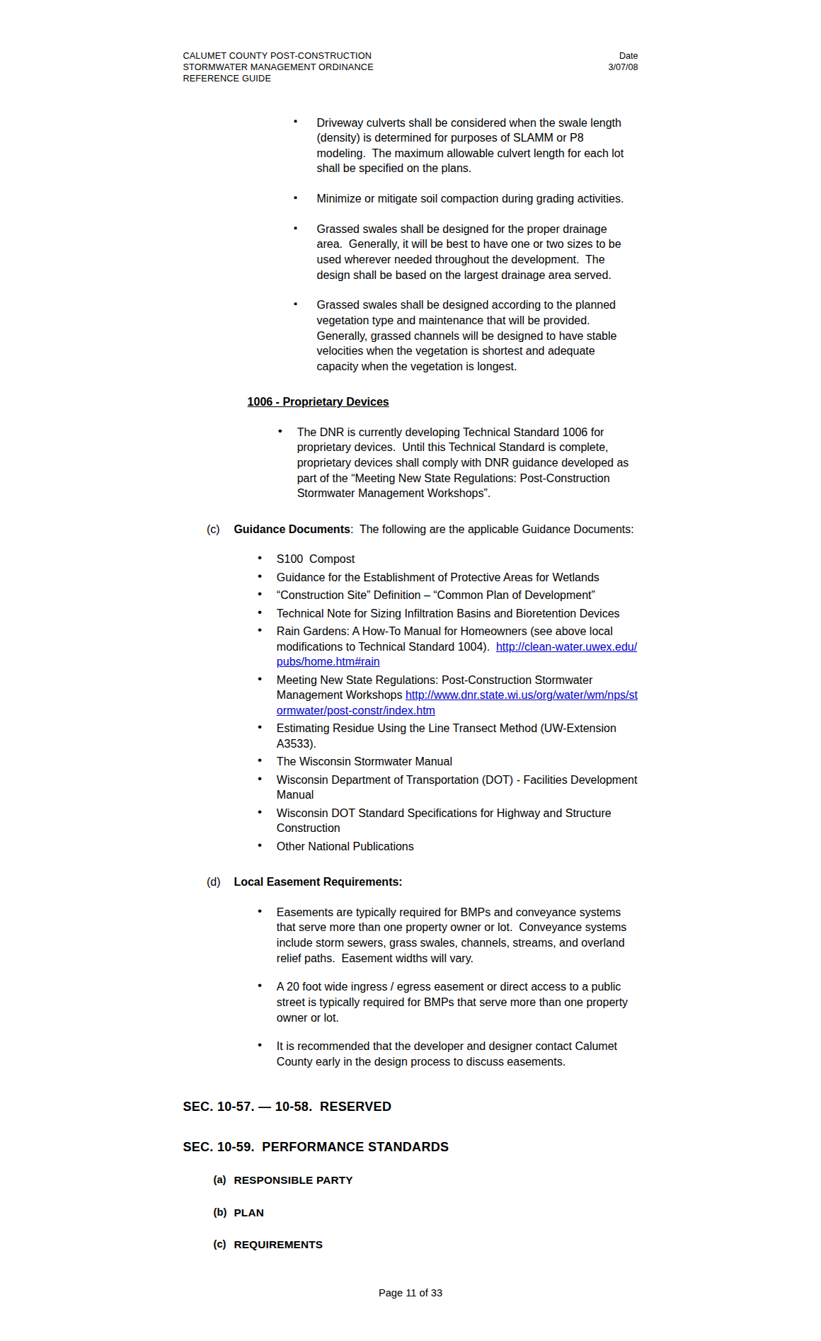CALUMET COUNTY POST-CONSTRUCTION
STORMWATER MANAGEMENT ORDINANCE
REFERENCE GUIDE
Date
3/07/08
Driveway culverts shall be considered when the swale length (density) is determined for purposes of SLAMM or P8 modeling. The maximum allowable culvert length for each lot shall be specified on the plans.
Minimize or mitigate soil compaction during grading activities.
Grassed swales shall be designed for the proper drainage area. Generally, it will be best to have one or two sizes to be used wherever needed throughout the development. The design shall be based on the largest drainage area served.
Grassed swales shall be designed according to the planned vegetation type and maintenance that will be provided. Generally, grassed channels will be designed to have stable velocities when the vegetation is shortest and adequate capacity when the vegetation is longest.
1006 - Proprietary Devices
The DNR is currently developing Technical Standard 1006 for proprietary devices. Until this Technical Standard is complete, proprietary devices shall comply with DNR guidance developed as part of the “Meeting New State Regulations: Post-Construction Stormwater Management Workshops”.
(c)
Guidance Documents: The following are the applicable Guidance Documents:
S100 Compost
Guidance for the Establishment of Protective Areas for Wetlands
“Construction Site” Definition – “Common Plan of Development”
Technical Note for Sizing Infiltration Basins and Bioretention Devices
Rain Gardens: A How-To Manual for Homeowners (see above local modifications to Technical Standard 1004). http://clean-water.uwex.edu/pubs/home.htm#rain
Meeting New State Regulations: Post-Construction Stormwater Management Workshops http://www.dnr.state.wi.us/org/water/wm/nps/stormwater/post-constr/index.htm
Estimating Residue Using the Line Transect Method (UW-Extension A3533).
The Wisconsin Stormwater Manual
Wisconsin Department of Transportation (DOT) - Facilities Development Manual
Wisconsin DOT Standard Specifications for Highway and Structure Construction
Other National Publications
(d)
Local Easement Requirements:
Easements are typically required for BMPs and conveyance systems that serve more than one property owner or lot. Conveyance systems include storm sewers, grass swales, channels, streams, and overland relief paths. Easement widths will vary.
A 20 foot wide ingress / egress easement or direct access to a public street is typically required for BMPs that serve more than one property owner or lot.
It is recommended that the developer and designer contact Calumet County early in the design process to discuss easements.
SEC. 10-57. — 10-58. RESERVED
SEC. 10-59. PERFORMANCE STANDARDS
(a)
RESPONSIBLE PARTY
(b)
PLAN
(c)
REQUIREMENTS
Page 11 of 33